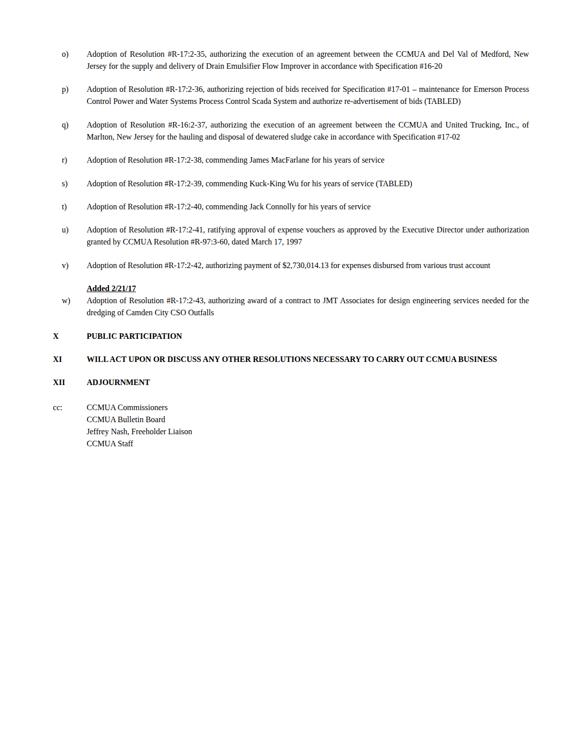o)
Adoption of Resolution #R-17:2-35, authorizing the execution of an agreement between the CCMUA and Del Val of Medford, New Jersey for the supply and delivery of Drain Emulsifier Flow Improver in accordance with Specification #16-20
p)
Adoption of Resolution #R-17:2-36, authorizing rejection of bids received for Specification #17-01 – maintenance for Emerson Process Control Power and Water Systems Process Control Scada System and authorize re-advertisement of bids (TABLED)
q)
Adoption of Resolution #R-16:2-37, authorizing the execution of an agreement between the CCMUA and United Trucking, Inc., of Marlton, New Jersey for the hauling and disposal of dewatered sludge cake in accordance with Specification #17-02
r)
Adoption of Resolution #R-17:2-38, commending James MacFarlane for his years of service
s)
Adoption of Resolution #R-17:2-39, commending Kuck-King Wu for his years of service (TABLED)
t)
Adoption of Resolution #R-17:2-40, commending Jack Connolly for his years of service
u)
Adoption of Resolution #R-17:2-41, ratifying approval of expense vouchers as approved by the Executive Director under authorization granted by CCMUA Resolution #R-97:3-60, dated March 17, 1997
v)
Adoption of Resolution #R-17:2-42, authorizing payment of $2,730,014.13 for expenses disbursed from various trust account
Added 2/21/17
w)
Adoption of Resolution #R-17:2-43, authorizing award of a contract to JMT Associates for design engineering services needed for the dredging of Camden City CSO Outfalls
X
PUBLIC PARTICIPATION
XI
WILL ACT UPON OR DISCUSS ANY OTHER RESOLUTIONS NECESSARY TO CARRY OUT CCMUA BUSINESS
XII
ADJOURNMENT
cc:
CCMUA Commissioners
CCMUA Bulletin Board
Jeffrey Nash, Freeholder Liaison
CCMUA Staff